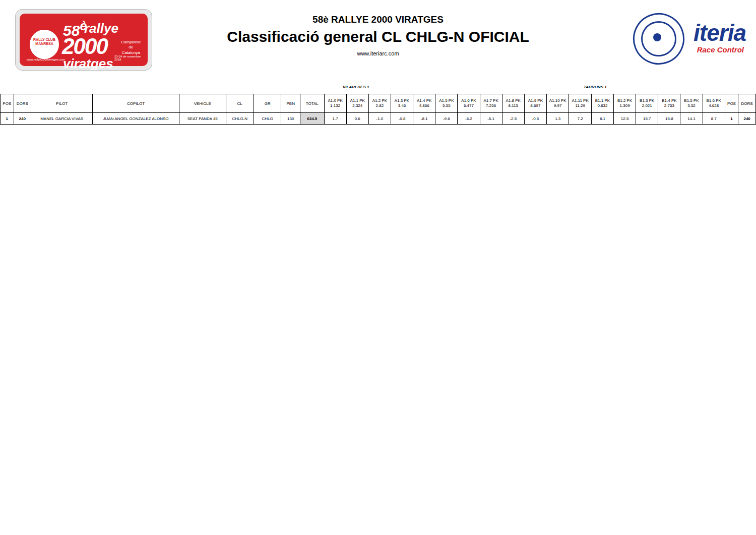RALLY CLUB
MANRESA
58è
rallye
2000
viratges
Campionat
de
Catalunya
www.rallye2000viratges.com
23-24 de novembre
2018
58è RALLYE 2000 VIRATGES
Classificació general CL CHLG-N OFICIAL
www.iteriarc.com
iteria
Race Control
VILAREDES 1
TAURONS 1
| POS | DORS | PILOT | COPILOT | VEHICLE | CL | GR | PEN | TOTAL | A1.0 PK 1.132 | A1.1 PK 2.324 | A1.2 PK 2.82 | A1.3 PK 3.46 | A1.4 PK 4.866 | A1.5 PK 5.55 | A1.6 PK 6.477 | A1.7 PK 7.256 | A1.8 PK 8.115 | A1.9 PK 8.697 | A1.10 PK 9.97 | A1.11 PK 11.29 | B1.1 PK 0.832 | B1.2 PK 1.309 | B1.3 PK 2.021 | B1.4 PK 2.753 | B1.5 PK 3.52 | B1.6 PK 4.628 | POS | DORS |
| --- | --- | --- | --- | --- | --- | --- | --- | --- | --- | --- | --- | --- | --- | --- | --- | --- | --- | --- | --- | --- | --- | --- | --- | --- | --- | --- | --- | --- |
| 1 | 240 | MANEL GARCIA VIVAS | JUAN ANGEL GONZALEZ ALONSO | SEAT PANDA 45 | CHLG-N | CHLG | 130 | 634.5 | 1.7 | 0.6 | -1.0 | -0.8 | -8.1 | -9.6 | -6.2 | -5.1 | -2.5 | -0.5 | 1.3 | 7.2 | 8.1 | 12.5 | 15.7 | 15.8 | 14.1 | 8.7 | 1 | 240 |